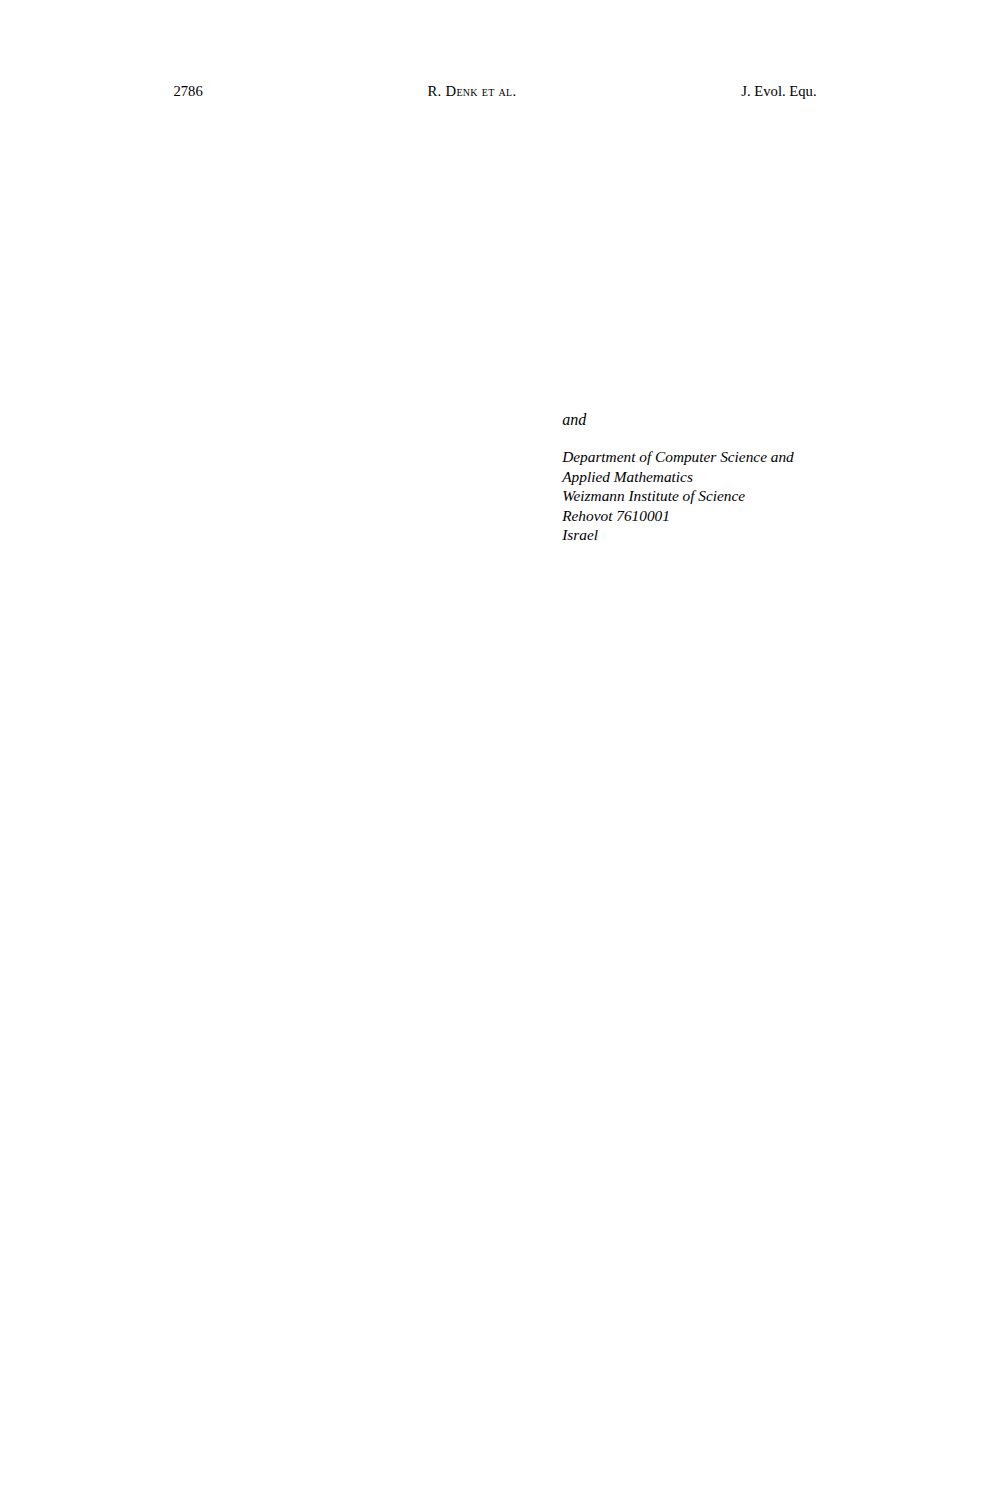2786
R. Denk et al.
J. Evol. Equ.
and
Department of Computer Science and Applied Mathematics Weizmann Institute of Science Rehovot 7610001 Israel